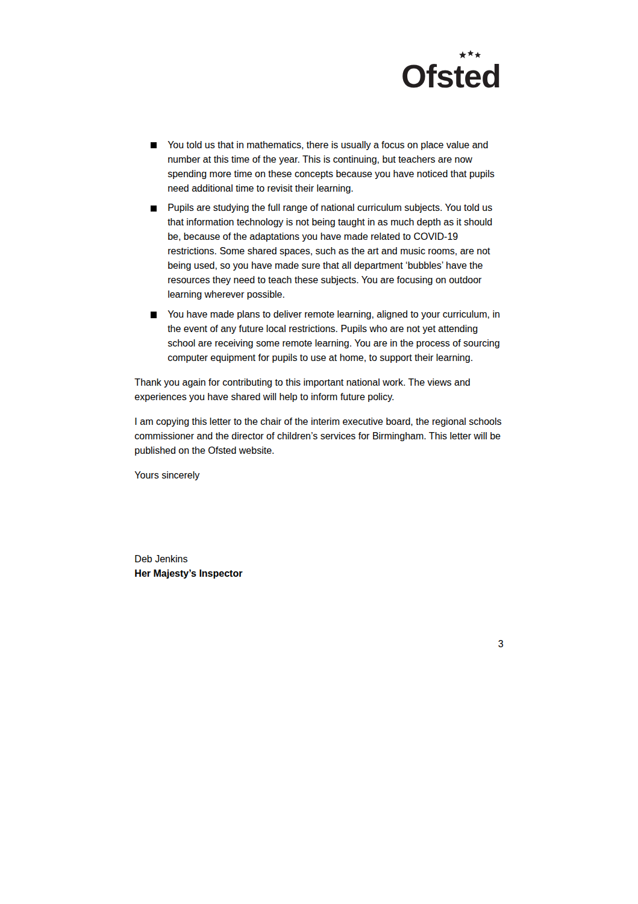Ofsted
You told us that in mathematics, there is usually a focus on place value and number at this time of the year. This is continuing, but teachers are now spending more time on these concepts because you have noticed that pupils need additional time to revisit their learning.
Pupils are studying the full range of national curriculum subjects. You told us that information technology is not being taught in as much depth as it should be, because of the adaptations you have made related to COVID-19 restrictions. Some shared spaces, such as the art and music rooms, are not being used, so you have made sure that all department ‘bubbles’ have the resources they need to teach these subjects. You are focusing on outdoor learning wherever possible.
You have made plans to deliver remote learning, aligned to your curriculum, in the event of any future local restrictions. Pupils who are not yet attending school are receiving some remote learning. You are in the process of sourcing computer equipment for pupils to use at home, to support their learning.
Thank you again for contributing to this important national work. The views and experiences you have shared will help to inform future policy.
I am copying this letter to the chair of the interim executive board, the regional schools commissioner and the director of children’s services for Birmingham. This letter will be published on the Ofsted website.
Yours sincerely
Deb Jenkins
Her Majesty’s Inspector
3